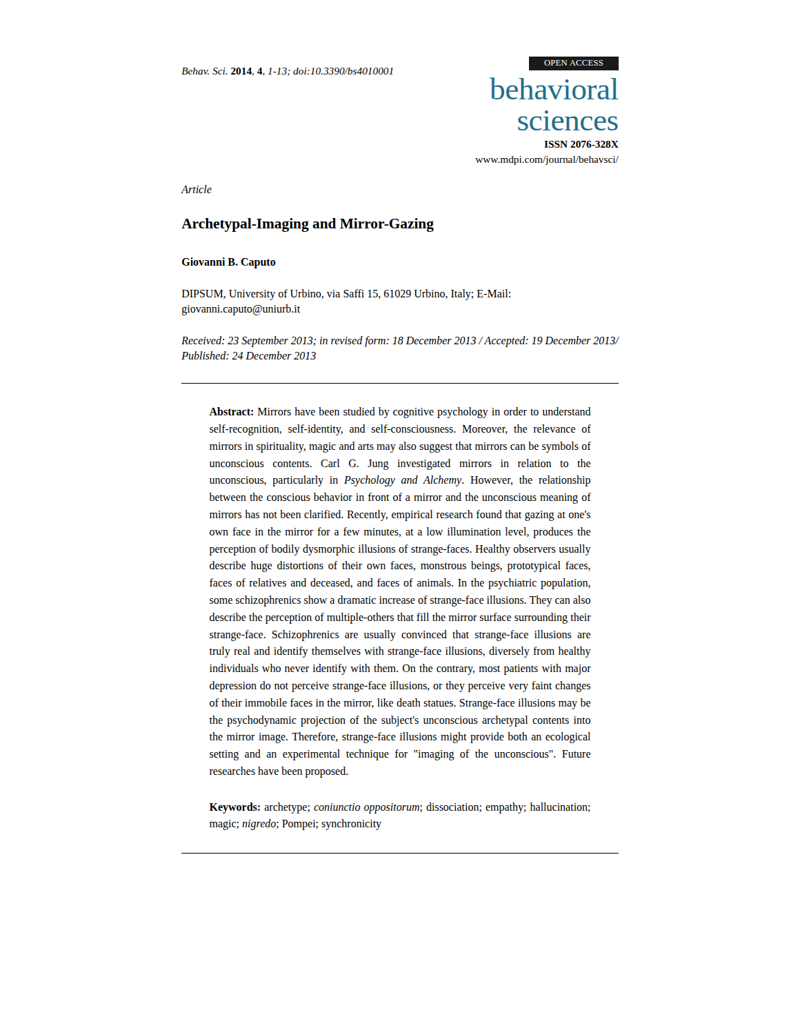Behav. Sci. 2014, 4, 1-13; doi:10.3390/bs4010001
OPEN ACCESS
behavioral sciences
ISSN 2076-328X
www.mdpi.com/journal/behavsci/
Article
Archetypal-Imaging and Mirror-Gazing
Giovanni B. Caputo
DIPSUM, University of Urbino, via Saffi 15, 61029 Urbino, Italy; E-Mail: giovanni.caputo@uniurb.it
Received: 23 September 2013; in revised form: 18 December 2013 / Accepted: 19 December 2013/
Published: 24 December 2013
Abstract: Mirrors have been studied by cognitive psychology in order to understand self-recognition, self-identity, and self-consciousness. Moreover, the relevance of mirrors in spirituality, magic and arts may also suggest that mirrors can be symbols of unconscious contents. Carl G. Jung investigated mirrors in relation to the unconscious, particularly in Psychology and Alchemy. However, the relationship between the conscious behavior in front of a mirror and the unconscious meaning of mirrors has not been clarified. Recently, empirical research found that gazing at one's own face in the mirror for a few minutes, at a low illumination level, produces the perception of bodily dysmorphic illusions of strange-faces. Healthy observers usually describe huge distortions of their own faces, monstrous beings, prototypical faces, faces of relatives and deceased, and faces of animals. In the psychiatric population, some schizophrenics show a dramatic increase of strange-face illusions. They can also describe the perception of multiple-others that fill the mirror surface surrounding their strange-face. Schizophrenics are usually convinced that strange-face illusions are truly real and identify themselves with strange-face illusions, diversely from healthy individuals who never identify with them. On the contrary, most patients with major depression do not perceive strange-face illusions, or they perceive very faint changes of their immobile faces in the mirror, like death statues. Strange-face illusions may be the psychodynamic projection of the subject's unconscious archetypal contents into the mirror image. Therefore, strange-face illusions might provide both an ecological setting and an experimental technique for "imaging of the unconscious". Future researches have been proposed.
Keywords: archetype; coniunctio oppositorum; dissociation; empathy; hallucination; magic; nigredo; Pompei; synchronicity